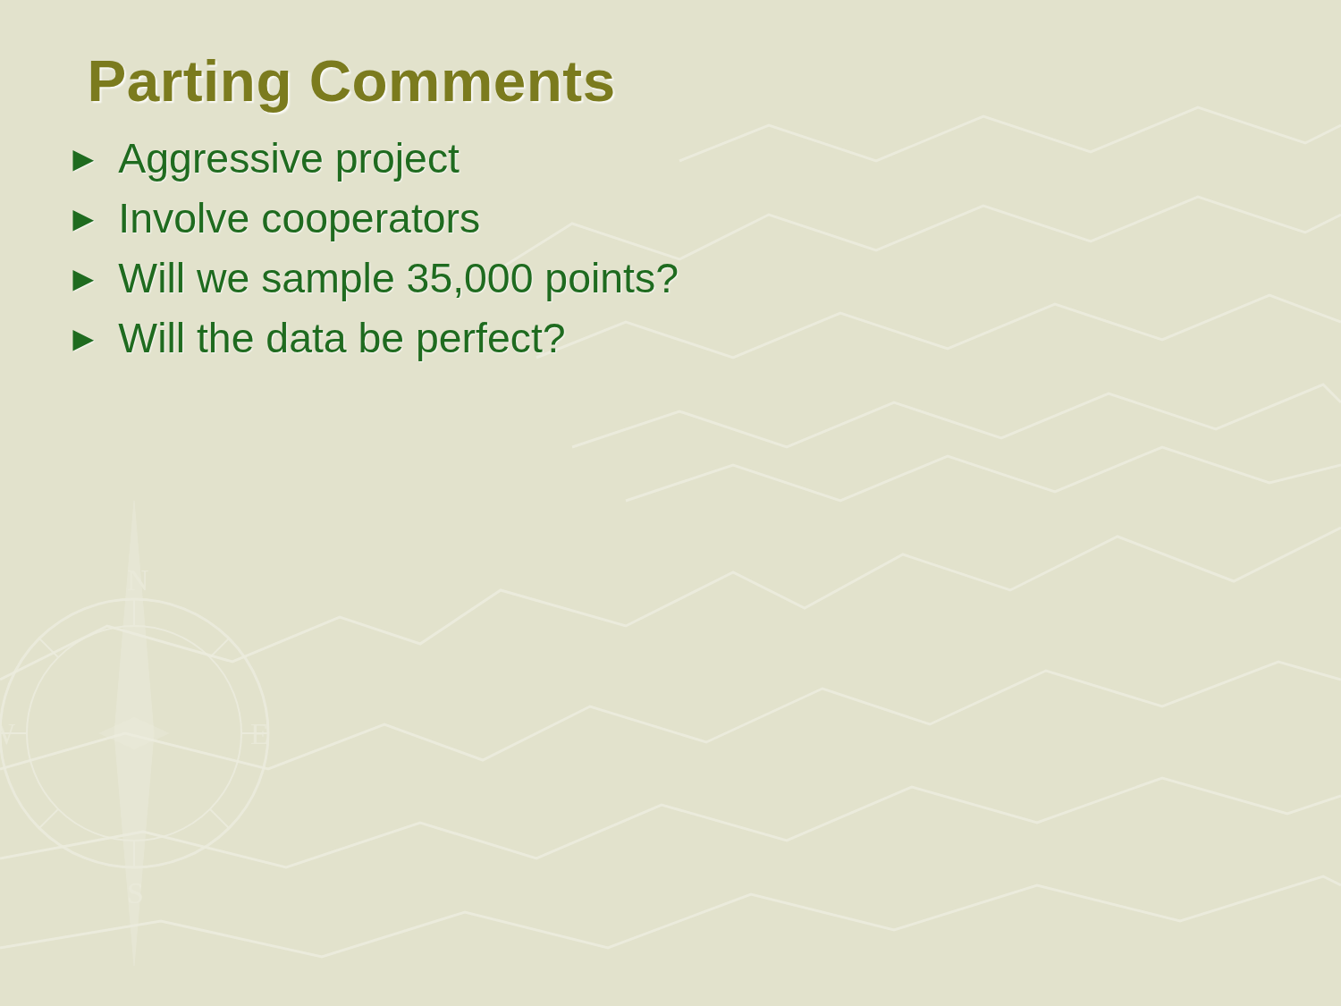N S E W
Parting Comments
Aggressive project
Involve cooperators
Will we sample 35,000 points?
Will the data be perfect?